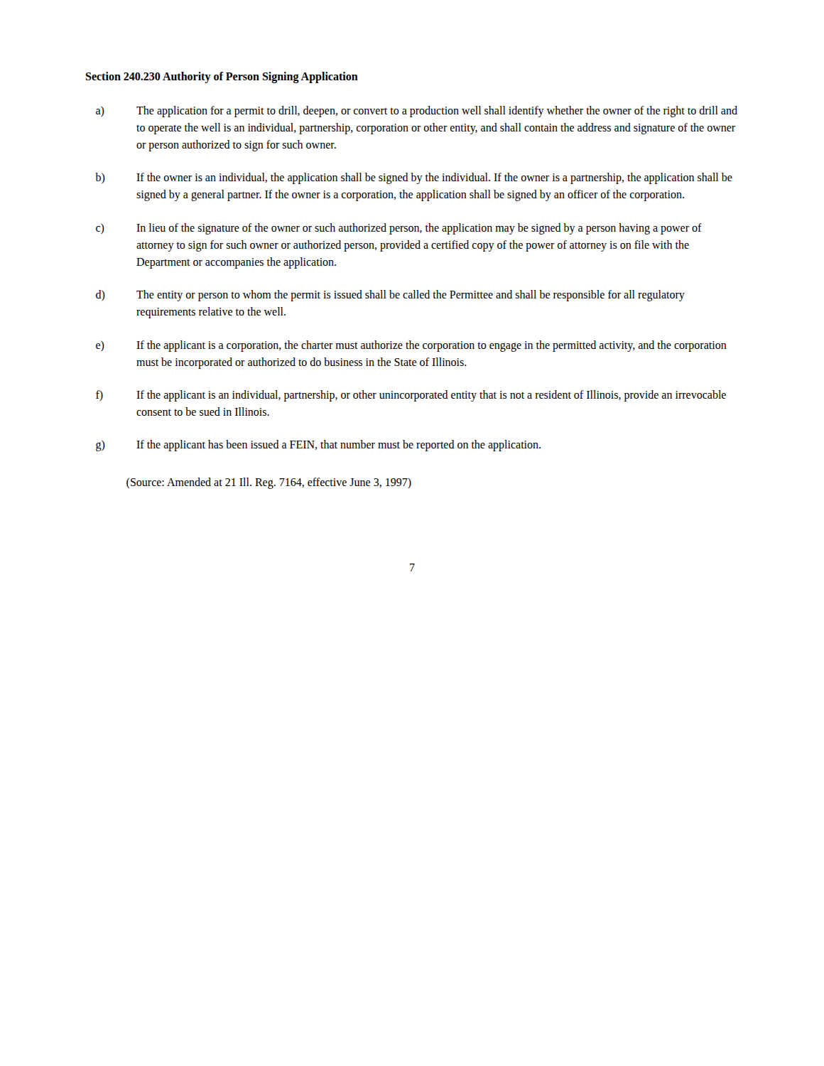Section 240.230 Authority of Person Signing Application
a) The application for a permit to drill, deepen, or convert to a production well shall identify whether the owner of the right to drill and to operate the well is an individual, partnership, corporation or other entity, and shall contain the address and signature of the owner or person authorized to sign for such owner.
b) If the owner is an individual, the application shall be signed by the individual. If the owner is a partnership, the application shall be signed by a general partner. If the owner is a corporation, the application shall be signed by an officer of the corporation.
c) In lieu of the signature of the owner or such authorized person, the application may be signed by a person having a power of attorney to sign for such owner or authorized person, provided a certified copy of the power of attorney is on file with the Department or accompanies the application.
d) The entity or person to whom the permit is issued shall be called the Permittee and shall be responsible for all regulatory requirements relative to the well.
e) If the applicant is a corporation, the charter must authorize the corporation to engage in the permitted activity, and the corporation must be incorporated or authorized to do business in the State of Illinois.
f) If the applicant is an individual, partnership, or other unincorporated entity that is not a resident of Illinois, provide an irrevocable consent to be sued in Illinois.
g) If the applicant has been issued a FEIN, that number must be reported on the application.
(Source: Amended at 21 Ill. Reg. 7164, effective June 3, 1997)
7